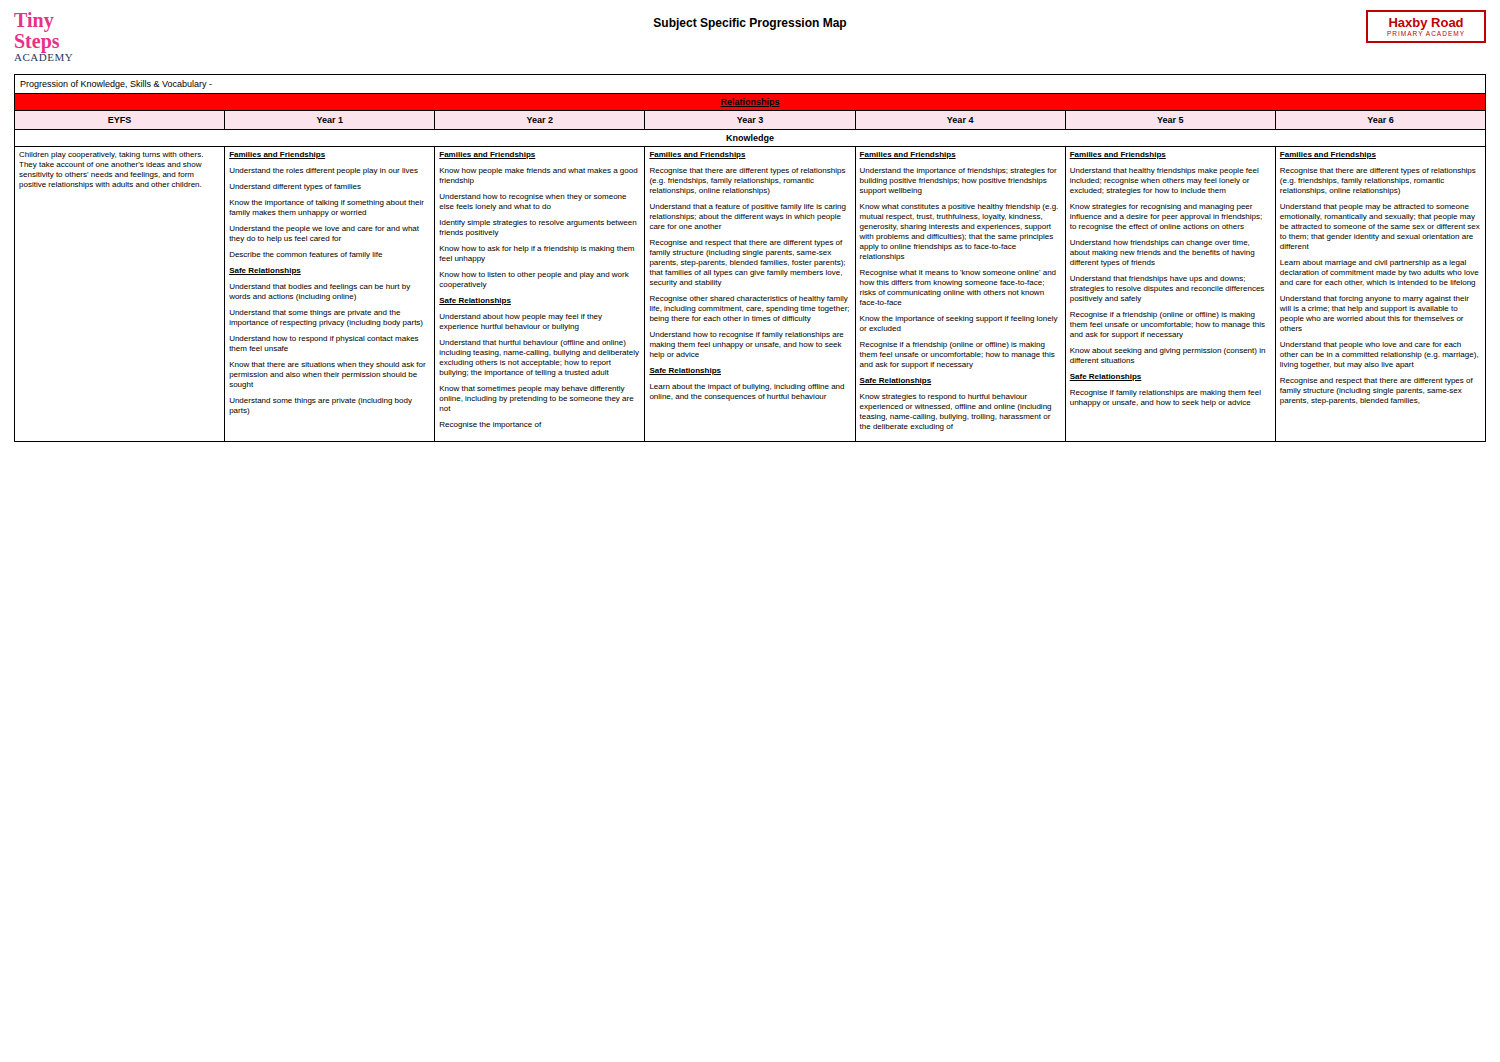Tiny
Steps ACADEMY
Subject Specific Progression Map
Haxby Road PRIMARY ACADEMY
| Progression of Knowledge, Skills & Vocabulary - |
| Relationships |
| EYFS | Year 1 | Year 2 | Year 3 | Year 4 | Year 5 | Year 6 |
| Knowledge |
| Children play cooperatively, taking turns with others. They take account of one another's ideas and show sensitivity to others' needs and feelings, and form positive relationships with adults and other children. | Families and Friendships Understand the roles different people play in our lives Understand different types of families Know the importance of talking if something about their family makes them unhappy or worried Understand the people we love and care for and what they do to help us feel cared for Describe the common features of family life Safe Relationships Understand that bodies and feelings can be hurt by words and actions (including online) Understand that some things are private and the importance of respecting privacy (including body parts) Understand how to respond if physical contact makes them feel unsafe Know that there are situations when they should ask for permission and also when their permission should be sought Understand some things are private (including body parts) | Families and Friendships Know how people make friends and what makes a good friendship Understand how to recognise when they or someone else feels lonely and what to do Identify simple strategies to resolve arguments between friends positively Know how to ask for help if a friendship is making them feel unhappy Know how to listen to other people and play and work cooperatively Safe Relationships Understand about how people may feel if they experience hurtful behaviour or bullying Understand that hurtful behaviour (offline and online) including teasing, name-calling, bullying and deliberately excluding others is not acceptable; how to report bullying; the importance of telling a trusted adult Know that sometimes people may behave differently online, including by pretending to be someone they are not Recognise the importance of | Families and Friendships Recognise that there are different types of relationships (e.g. friendships, family relationships, romantic relationships, online relationships) Understand that a feature of positive family life is caring relationships; about the different ways in which people care for one another Recognise and respect that there are different types of family structure (including single parents, same-sex parents, step-parents, blended families, foster parents); that families of all types can give family members love, security and stability Recognise other shared characteristics of healthy family life, including commitment, care, spending time together; being there for each other in times of difficulty Understand how to recognise if family relationships are making them feel unhappy or unsafe, and how to seek help or advice Safe Relationships Learn about the impact of bullying, including offline and online, and the consequences of hurtful behaviour | Families and Friendships Understand the importance of friendships; strategies for building positive friendships; how positive friendships support wellbeing Know what constitutes a positive healthy friendship (e.g. mutual respect, trust, truthfulness, loyalty, kindness, generosity, sharing interests and experiences, support with problems and difficulties); that the same principles apply to online friendships as to face-to-face relationships Recognise what it means to 'know someone online' and how this differs from knowing someone face-to-face; risks of communicating online with others not known face-to-face Know the importance of seeking support if feeling lonely or excluded Recognise if a friendship (online or offline) is making them feel unsafe or uncomfortable; how to manage this and ask for support if necessary Safe Relationships Know strategies to respond to hurtful behaviour experienced or witnessed, offline and online (including teasing, name-calling, bullying, trolling, harassment or the deliberate excluding of | Families and Friendships Understand that healthy friendships make people feel included; recognise when others may feel lonely or excluded; strategies for how to include them Know strategies for recognising and managing peer influence and a desire for peer approval in friendships; to recognise the effect of online actions on others Understand how friendships can change over time, about making new friends and the benefits of having different types of friends Understand that friendships have ups and downs; strategies to resolve disputes and reconcile differences positively and safely Recognise if a friendship (online or offline) is making them feel unsafe or uncomfortable; how to manage this and ask for support if necessary Know about seeking and giving permission (consent) in different situations Safe Relationships Recognise if family relationships are making them feel unhappy or unsafe, and how to seek help or advice | Families and Friendships Recognise that there are different types of relationships (e.g. friendships, family relationships, romantic relationships, online relationships) Understand that people may be attracted to someone emotionally, romantically and sexually; that people may be attracted to someone of the same sex or different sex to them; that gender identity and sexual orientation are different Learn about marriage and civil partnership as a legal declaration of commitment made by two adults who love and care for each other, which is intended to be lifelong Understand that forcing anyone to marry against their will is a crime; that help and support is available to people who are worried about this for themselves or others Understand that people who love and care for each other can be in a committed relationship (e.g. marriage), living together, but may also live apart Recognise and respect that there are different types of family structure (including single parents, same-sex parents, step-parents, blended families, |